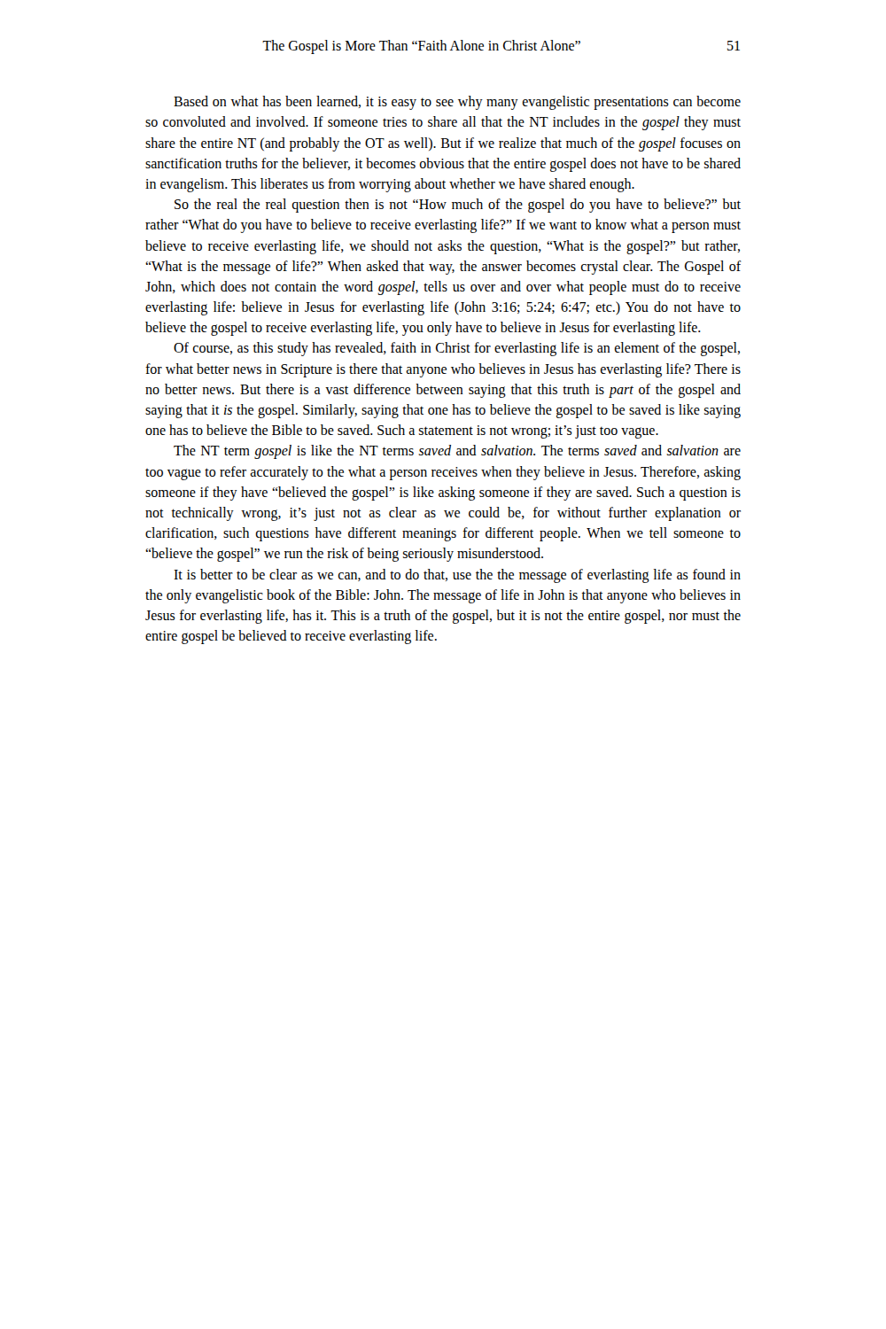The Gospel is More Than “Faith Alone in Christ Alone” 51
Based on what has been learned, it is easy to see why many evangelistic presentations can become so convoluted and involved. If someone tries to share all that the NT includes in the gospel they must share the entire NT (and probably the OT as well). But if we realize that much of the gospel focuses on sanctification truths for the believer, it becomes obvious that the entire gospel does not have to be shared in evangelism. This liberates us from worrying about whether we have shared enough.
So the real the real question then is not “How much of the gospel do you have to believe?” but rather “What do you have to believe to receive everlasting life?” If we want to know what a person must believe to receive everlasting life, we should not asks the question, “What is the gospel?” but rather, “What is the message of life?” When asked that way, the answer becomes crystal clear. The Gospel of John, which does not contain the word gospel, tells us over and over what people must do to receive everlasting life: believe in Jesus for everlasting life (John 3:16; 5:24; 6:47; etc.) You do not have to believe the gospel to receive everlasting life, you only have to believe in Jesus for everlasting life.
Of course, as this study has revealed, faith in Christ for everlasting life is an element of the gospel, for what better news in Scripture is there that anyone who believes in Jesus has everlasting life? There is no better news. But there is a vast difference between saying that this truth is part of the gospel and saying that it is the gospel. Similarly, saying that one has to believe the gospel to be saved is like saying one has to believe the Bible to be saved. Such a statement is not wrong; it’s just too vague.
The NT term gospel is like the NT terms saved and salvation. The terms saved and salvation are too vague to refer accurately to the what a person receives when they believe in Jesus. Therefore, asking someone if they have “believed the gospel” is like asking someone if they are saved. Such a question is not technically wrong, it’s just not as clear as we could be, for without further explanation or clarification, such questions have different meanings for different people. When we tell someone to “believe the gospel” we run the risk of being seriously misunderstood.
It is better to be clear as we can, and to do that, use the the message of everlasting life as found in the only evangelistic book of the Bible: John. The message of life in John is that anyone who believes in Jesus for everlasting life, has it. This is a truth of the gospel, but it is not the entire gospel, nor must the entire gospel be believed to receive everlasting life.